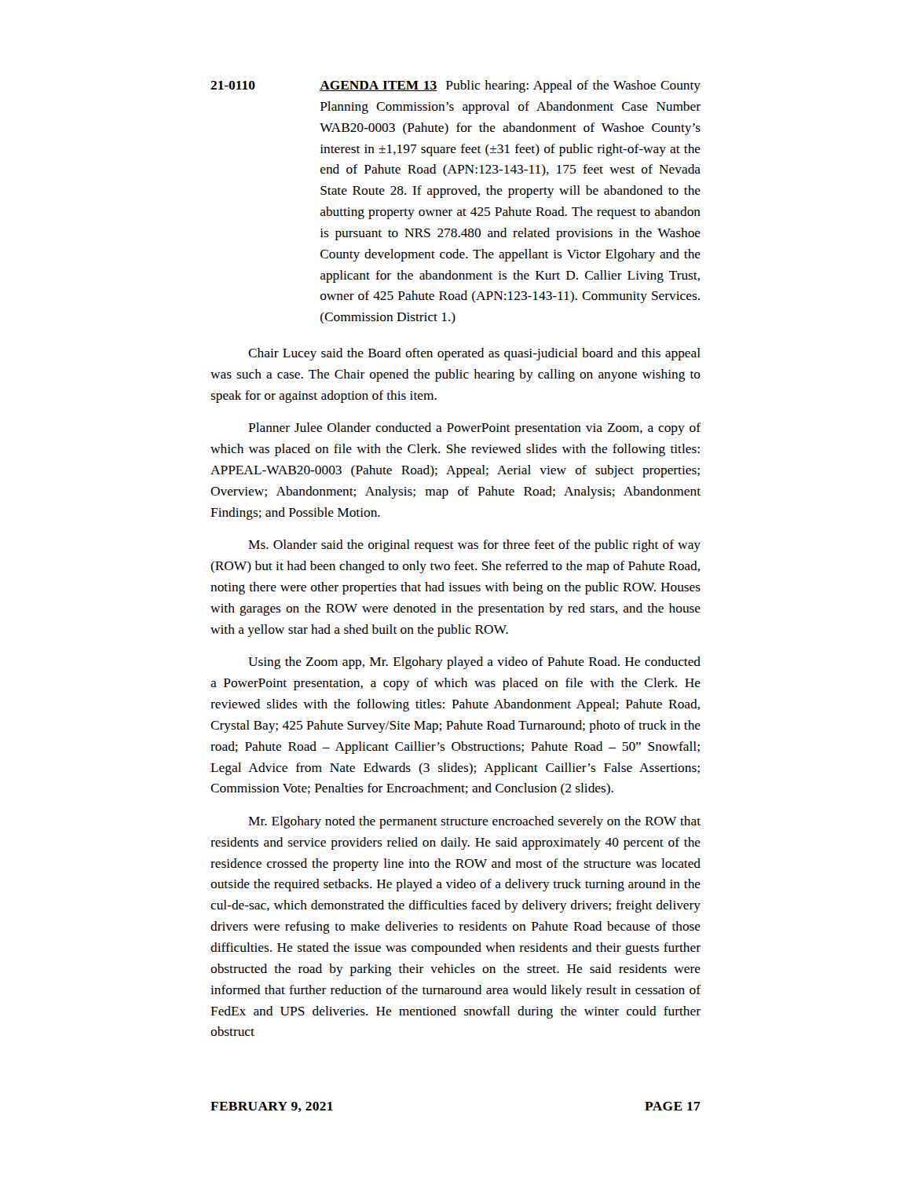21-0110
AGENDA ITEM 13 Public hearing: Appeal of the Washoe County Planning Commission’s approval of Abandonment Case Number WAB20-0003 (Pahute) for the abandonment of Washoe County’s interest in ±1,197 square feet (±31 feet) of public right-of-way at the end of Pahute Road (APN:123-143-11), 175 feet west of Nevada State Route 28. If approved, the property will be abandoned to the abutting property owner at 425 Pahute Road. The request to abandon is pursuant to NRS 278.480 and related provisions in the Washoe County development code. The appellant is Victor Elgohary and the applicant for the abandonment is the Kurt D. Callier Living Trust, owner of 425 Pahute Road (APN:123-143-11). Community Services. (Commission District 1.)
Chair Lucey said the Board often operated as quasi-judicial board and this appeal was such a case. The Chair opened the public hearing by calling on anyone wishing to speak for or against adoption of this item.
Planner Julee Olander conducted a PowerPoint presentation via Zoom, a copy of which was placed on file with the Clerk. She reviewed slides with the following titles: APPEAL-WAB20-0003 (Pahute Road); Appeal; Aerial view of subject properties; Overview; Abandonment; Analysis; map of Pahute Road; Analysis; Abandonment Findings; and Possible Motion.
Ms. Olander said the original request was for three feet of the public right of way (ROW) but it had been changed to only two feet. She referred to the map of Pahute Road, noting there were other properties that had issues with being on the public ROW. Houses with garages on the ROW were denoted in the presentation by red stars, and the house with a yellow star had a shed built on the public ROW.
Using the Zoom app, Mr. Elgohary played a video of Pahute Road. He conducted a PowerPoint presentation, a copy of which was placed on file with the Clerk. He reviewed slides with the following titles: Pahute Abandonment Appeal; Pahute Road, Crystal Bay; 425 Pahute Survey/Site Map; Pahute Road Turnaround; photo of truck in the road; Pahute Road – Applicant Caillier’s Obstructions; Pahute Road – 50” Snowfall; Legal Advice from Nate Edwards (3 slides); Applicant Caillier’s False Assertions; Commission Vote; Penalties for Encroachment; and Conclusion (2 slides).
Mr. Elgohary noted the permanent structure encroached severely on the ROW that residents and service providers relied on daily. He said approximately 40 percent of the residence crossed the property line into the ROW and most of the structure was located outside the required setbacks. He played a video of a delivery truck turning around in the cul-de-sac, which demonstrated the difficulties faced by delivery drivers; freight delivery drivers were refusing to make deliveries to residents on Pahute Road because of those difficulties. He stated the issue was compounded when residents and their guests further obstructed the road by parking their vehicles on the street. He said residents were informed that further reduction of the turnaround area would likely result in cessation of FedEx and UPS deliveries. He mentioned snowfall during the winter could further obstruct
FEBRUARY 9, 2021 PAGE 17